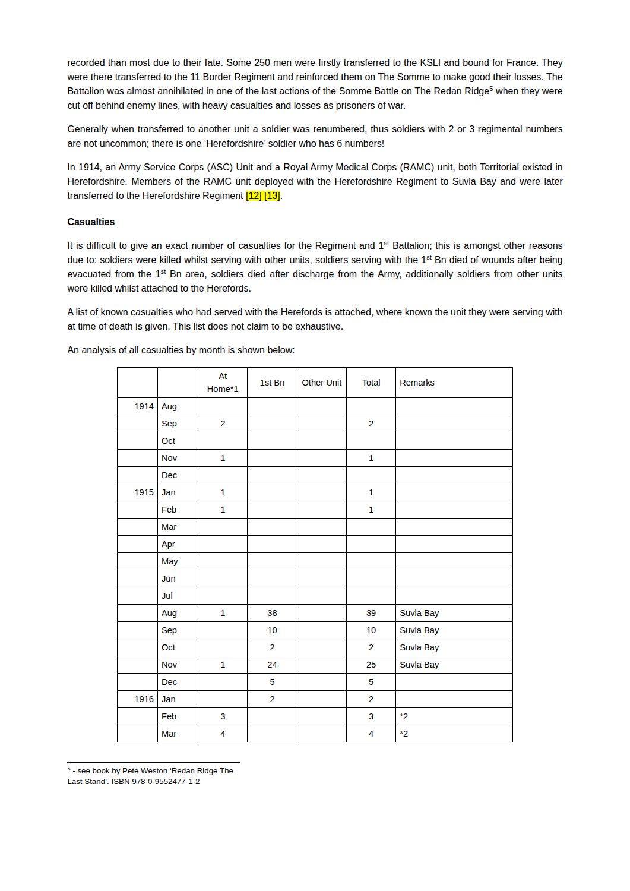recorded than most due to their fate. Some 250 men were firstly transferred to the KSLI and bound for France. They were there transferred to the 11 Border Regiment and reinforced them on The Somme to make good their losses. The Battalion was almost annihilated in one of the last actions of the Somme Battle on The Redan Ridge5 when they were cut off behind enemy lines, with heavy casualties and losses as prisoners of war.
Generally when transferred to another unit a soldier was renumbered, thus soldiers with 2 or 3 regimental numbers are not uncommon; there is one ‘Herefordshire’ soldier who has 6 numbers!
In 1914, an Army Service Corps (ASC) Unit and a Royal Army Medical Corps (RAMC) unit, both Territorial existed in Herefordshire. Members of the RAMC unit deployed with the Herefordshire Regiment to Suvla Bay and were later transferred to the Herefordshire Regiment [12] [13].
Casualties
It is difficult to give an exact number of casualties for the Regiment and 1st Battalion; this is amongst other reasons due to: soldiers were killed whilst serving with other units, soldiers serving with the 1st Bn died of wounds after being evacuated from the 1st Bn area, soldiers died after discharge from the Army, additionally soldiers from other units were killed whilst attached to the Herefords.
A list of known casualties who had served with the Herefords is attached, where known the unit they were serving with at time of death is given. This list does not claim to be exhaustive.
An analysis of all casualties by month is shown below:
| | | At Home*1 | 1st Bn | Other Unit | Total | Remarks |
| 1914 | Aug | | | | | |
| | Sep | 2 | | | 2 | |
| | Oct | | | | | |
| | Nov | 1 | | | 1 | |
| | Dec | | | | | |
| 1915 | Jan | 1 | | | 1 | |
| | Feb | 1 | | | 1 | |
| | Mar | | | | | |
| | Apr | | | | | |
| | May | | | | | |
| | Jun | | | | | |
| | Jul | | | | | |
| | Aug | 1 | 38 | | 39 | Suvla Bay |
| | Sep | | 10 | | 10 | Suvla Bay |
| | Oct | | 2 | | 2 | Suvla Bay |
| | Nov | 1 | 24 | | 25 | Suvla Bay |
| | Dec | | 5 | | 5 | |
| 1916 | Jan | | 2 | | 2 | |
| | Feb | 3 | | | 3 | *2 |
| | Mar | 4 | | | 4 | *2 |
5 - see book by Pete Weston ‘Redan Ridge The Last Stand’. ISBN 978-0-9552477-1-2